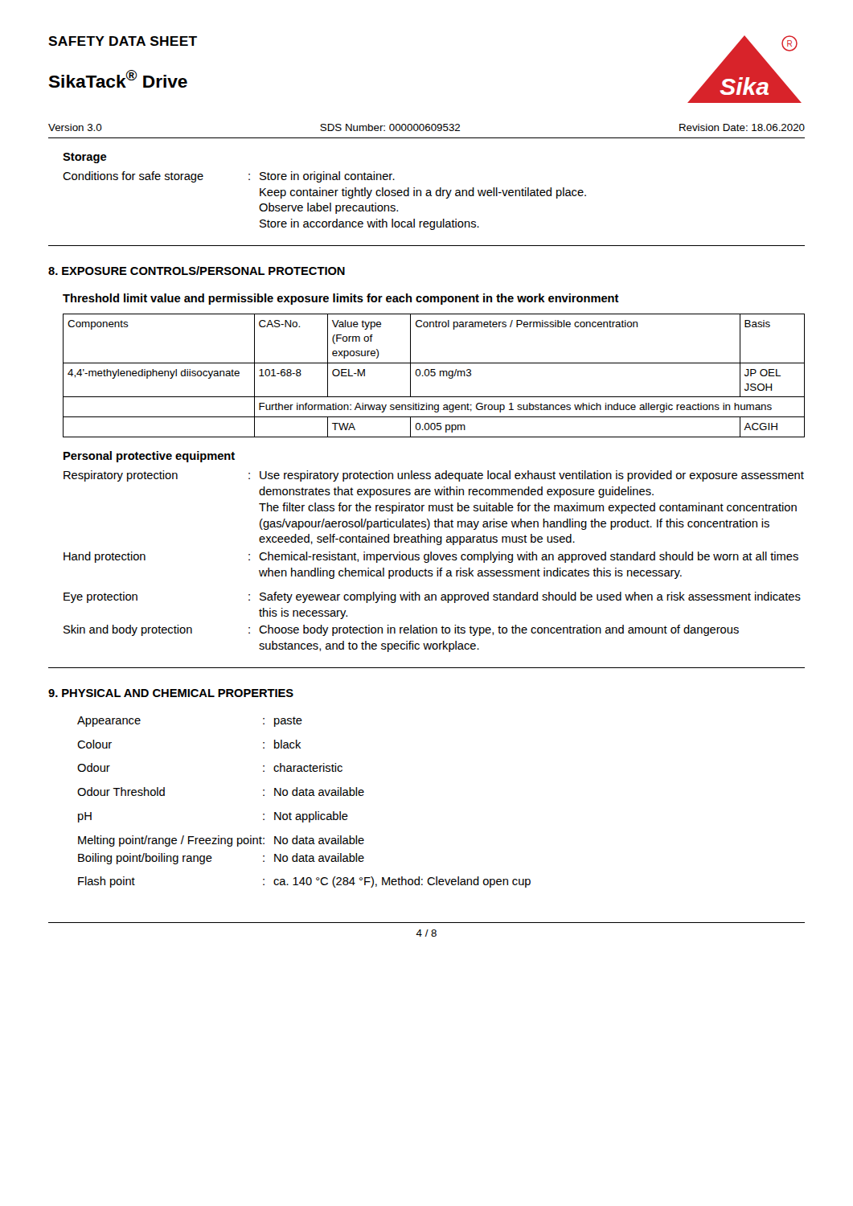Sika R
SAFETY DATA SHEET
SikaTack® Drive
Version 3.0 SDS Number: 000000609532 Revision Date: 18.06.2020
Storage
Conditions for safe storage
:
Store in original container.
Keep container tightly closed in a dry and well-ventilated place.
Observe label precautions.
Store in accordance with local regulations.
8. EXPOSURE CONTROLS/PERSONAL PROTECTION
Threshold limit value and permissible exposure limits for each component in the work environment
| Components | CAS-No. | Value type (Form of exposure) | Control parameters / Permissible concentration | Basis |
| --- | --- | --- | --- | --- |
| 4,4'-methylenediphenyl diisocyanate | 101-68-8 | OEL-M | 0.05 mg/m3 | JP OEL JSOH |
| | Further information: Airway sensitizing agent; Group 1 substances which induce allergic reactions in humans |
| | | TWA | 0.005 ppm | ACGIH |
Personal protective equipment
Respiratory protection
:
Use respiratory protection unless adequate local exhaust ventilation is provided or exposure assessment demonstrates that exposures are within recommended exposure guidelines.
The filter class for the respirator must be suitable for the maximum expected contaminant concentration
(gas/vapour/aerosol/particulates) that may arise when handling the product. If this concentration is exceeded, self-contained breathing apparatus must be used.
Hand protection
:
Chemical-resistant, impervious gloves complying with an approved standard should be worn at all times when handling chemical products if a risk assessment indicates this is necessary.
Eye protection
:
Safety eyewear complying with an approved standard should be used when a risk assessment indicates this is necessary.
Skin and body protection
:
Choose body protection in relation to its type, to the concentration and amount of dangerous substances, and to the specific workplace.
9. PHYSICAL AND CHEMICAL PROPERTIES
Appearance
:
paste
Colour
:
black
Odour
:
characteristic
Odour Threshold
:
No data available
pH
:
Not applicable
Melting point/range / Freezing point
:
No data available
Boiling point/boiling range
:
No data available
Flash point
:
ca. 140 °C (284 °F), Method: Cleveland open cup
4 / 8